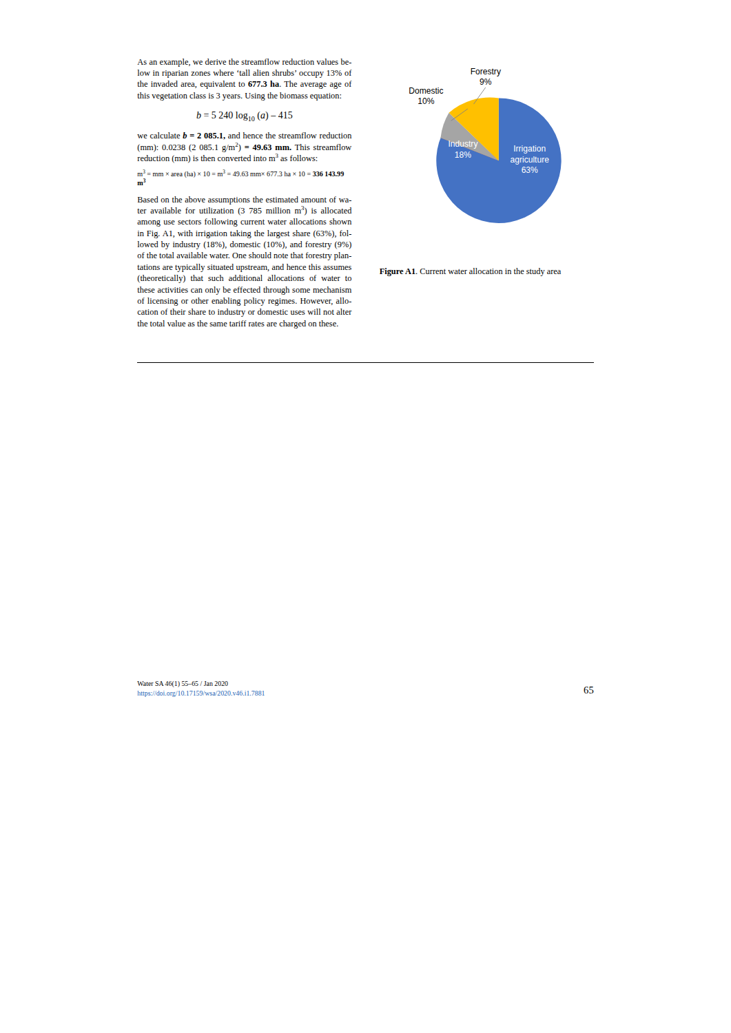As an example, we derive the streamflow reduction values below in riparian zones where ‘tall alien shrubs’ occupy 13% of the invaded area, equivalent to 677.3 ha. The average age of this vegetation class is 3 years. Using the biomass equation:
b = 5 240 log10 (a) – 415
we calculate b = 2 085.1, and hence the streamflow reduction (mm): 0.0238 (2 085.1 g/m2) = 49.63 mm. This streamflow reduction (mm) is then converted into m3 as follows:
m3 = mm × area (ha) × 10 = m3 = 49.63 mm× 677.3 ha × 10 = 336 143.99 m3
Based on the above assumptions the estimated amount of water available for utilization (3 785 million m3) is allocated among use sectors following current water allocations shown in Fig. A1, with irrigation taking the largest share (63%), followed by industry (18%), domestic (10%), and forestry (9%) of the total available water. One should note that forestry plantations are typically situated upstream, and hence this assumes (theoretically) that such additional allocations of water to these activities can only be effected through some mechanism of licensing or other enabling policy regimes. However, allocation of their share to industry or domestic uses will not alter the total value as the same tariff rates are charged on these.
Forestry 9% Domestic 10% Industry 18% Irrigation agriculture 63%
Figure A1. Current water allocation in the study area
Water SA 46(1) 55–65 / Jan 2020
https://doi.org/10.17159/wsa/2020.v46.i1.7881
65